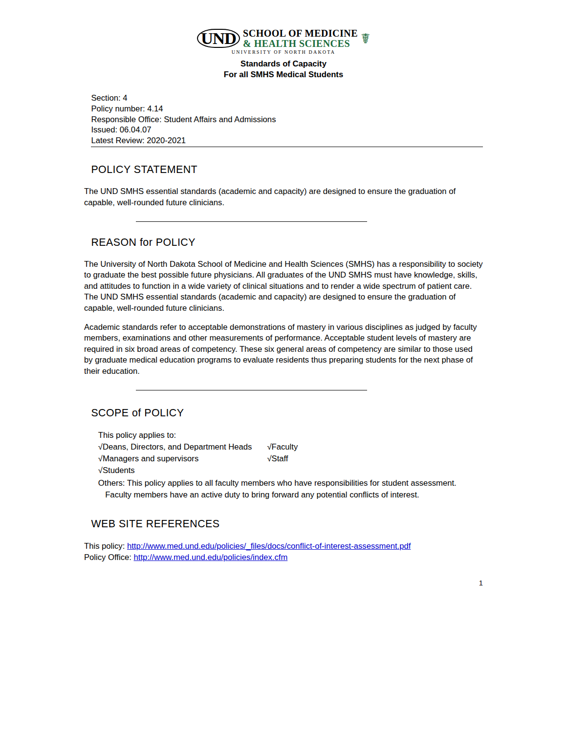UND SCHOOL OF MEDICINE
& HEALTH SCIENCES ☤
UNIVERSITY OF NORTH DAKOTA
Standards of Capacity
For all SMHS Medical Students
Section: 4
Policy number: 4.14
Responsible Office: Student Affairs and Admissions
Issued: 06.04.07
Latest Review: 2020-2021
POLICY STATEMENT
The UND SMHS essential standards (academic and capacity) are designed to ensure the graduation of capable, well-rounded future clinicians.
REASON for POLICY
The University of North Dakota School of Medicine and Health Sciences (SMHS) has a responsibility to society to graduate the best possible future physicians. All graduates of the UND SMHS must have knowledge, skills, and attitudes to function in a wide variety of clinical situations and to render a wide spectrum of patient care. The UND SMHS essential standards (academic and capacity) are designed to ensure the graduation of capable, well-rounded future clinicians.
Academic standards refer to acceptable demonstrations of mastery in various disciplines as judged by faculty members, examinations and other measurements of performance. Acceptable student levels of mastery are required in six broad areas of competency. These six general areas of competency are similar to those used by graduate medical education programs to evaluate residents thus preparing students for the next phase of their education.
SCOPE of POLICY
This policy applies to:
| √Deans, Directors, and Department Heads | √Faculty |
| √Managers and supervisors | √Staff |
| √Students | |
Others: This policy applies to all faculty members who have responsibilities for student assessment.
Faculty members have an active duty to bring forward any potential conflicts of interest.
WEB SITE REFERENCES
This policy: http://www.med.und.edu/policies/_files/docs/conflict-of-interest-assessment.pdf
Policy Office: http://www.med.und.edu/policies/index.cfm
1